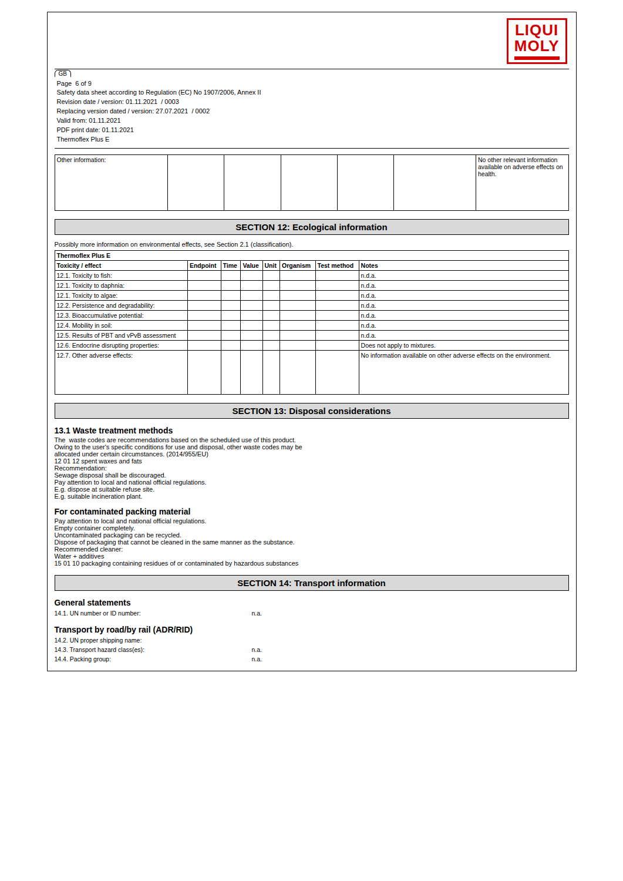LIQUI MOLY
GB
Page 6 of 9
Safety data sheet according to Regulation (EC) No 1907/2006, Annex II
Revision date / version: 01.11.2021 / 0003
Replacing version dated / version: 27.07.2021 / 0002
Valid from: 01.11.2021
PDF print date: 01.11.2021
Thermoflex Plus E
| Other information: | | | | | | No other relevant information available on adverse effects on health. |
SECTION 12: Ecological information
Possibly more information on environmental effects, see Section 2.1 (classification).
| Thermoflex Plus E |
| Toxicity / effect | Endpoint | Time | Value | Unit | Organism | Test method | Notes |
| 12.1. Toxicity to fish: | | | | | | | n.d.a. |
| 12.1. Toxicity to daphnia: | | | | | | | n.d.a. |
| 12.1. Toxicity to algae: | | | | | | | n.d.a. |
| 12.2. Persistence and degradability: | | | | | | | n.d.a. |
| 12.3. Bioaccumulative potential: | | | | | | | n.d.a. |
| 12.4. Mobility in soil: | | | | | | | n.d.a. |
| 12.5. Results of PBT and vPvB assessment | | | | | | | n.d.a. |
| 12.6. Endocrine disrupting properties: | | | | | | | Does not apply to mixtures. |
| 12.7. Other adverse effects: | | | | | | | No information available on other adverse effects on the environment. |
SECTION 13: Disposal considerations
13.1 Waste treatment methods
The waste codes are recommendations based on the scheduled use of this product.
Owing to the user's specific conditions for use and disposal, other waste codes may be
allocated under certain circumstances. (2014/955/EU)
12 01 12 spent waxes and fats
Recommendation:
Sewage disposal shall be discouraged.
Pay attention to local and national official regulations.
E.g. dispose at suitable refuse site.
E.g. suitable incineration plant.
For contaminated packing material
Pay attention to local and national official regulations.
Empty container completely.
Uncontaminated packaging can be recycled.
Dispose of packaging that cannot be cleaned in the same manner as the substance.
Recommended cleaner:
Water + additives
15 01 10 packaging containing residues of or contaminated by hazardous substances
SECTION 14: Transport information
General statements
| 14.1. UN number or ID number: | n.a. |
Transport by road/by rail (ADR/RID)
| 14.2. UN proper shipping name: | |
| 14.3. Transport hazard class(es): | n.a. |
| 14.4. Packing group: | n.a. |